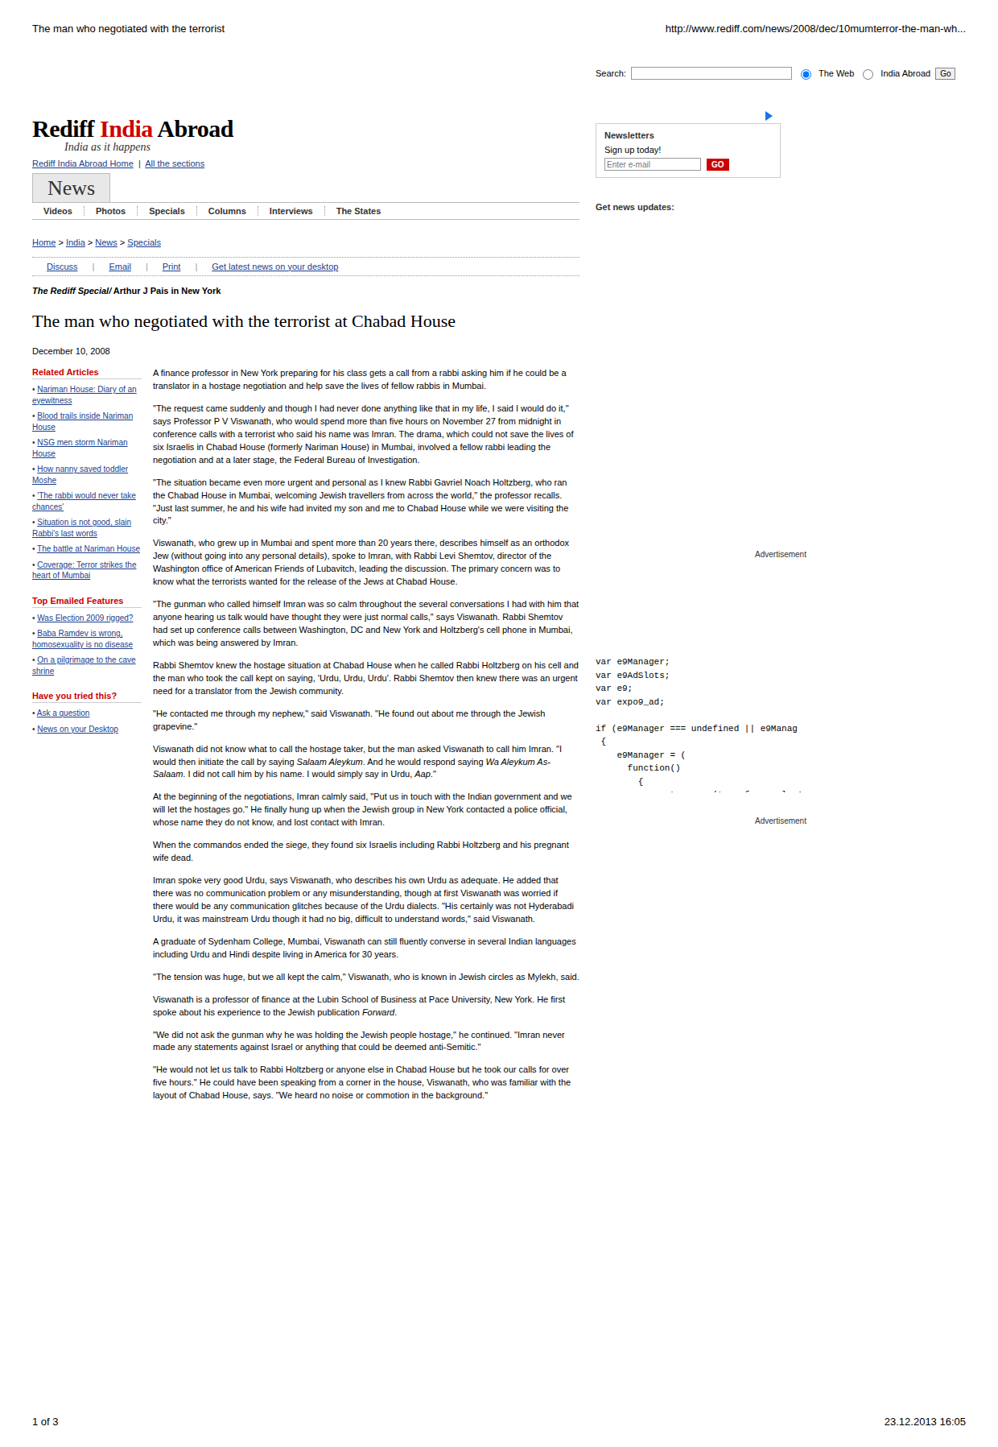The man who negotiated with the terrorist
http://www.rediff.com/news/2008/dec/10mumterror-the-man-wh...
Rediff India Abroad
India as it happens
Rediff India Abroad Home | All the sections
News
Videos Photos Specials Columns Interviews The States
Home > India > News > Specials
Discuss| Email| Print| Get latest news on your desktop
The Rediff Special/ Arthur J Pais in New York
The man who negotiated with the terrorist at Chabad House
December 10, 2008
Related Articles
Nariman House: Diary of an eyewitness
Blood trails inside Nariman House
NSG men storm Nariman House
How nanny saved toddler Moshe
'The rabbi would never take chances'
Situation is not good, slain Rabbi's last words
The battle at Nariman House
Coverage: Terror strikes the heart of Mumbai
Top Emailed Features
Was Election 2009 rigged?
Baba Ramdev is wrong, homosexuality is no disease
On a pilgrimage to the cave shrine
Have you tried this?
Ask a question
News on your Desktop
A finance professor in New York preparing for his class gets a call from a rabbi asking him if he could be a translator in a hostage negotiation and help save the lives of fellow rabbis in Mumbai.
"The request came suddenly and though I had never done anything like that in my life, I said I would do it," says Professor P V Viswanath, who would spend more than five hours on November 27 from midnight in conference calls with a terrorist who said his name was Imran. The drama, which could not save the lives of six Israelis in Chabad House (formerly Nariman House) in Mumbai, involved a fellow rabbi leading the negotiation and at a later stage, the Federal Bureau of Investigation.
"The situation became even more urgent and personal as I knew Rabbi Gavriel Noach Holtzberg, who ran the Chabad House in Mumbai, welcoming Jewish travellers from across the world," the professor recalls. "Just last summer, he and his wife had invited my son and me to Chabad House while we were visiting the city."
Viswanath, who grew up in Mumbai and spent more than 20 years there, describes himself as an orthodox Jew (without going into any personal details), spoke to Imran, with Rabbi Levi Shemtov, director of the Washington office of American Friends of Lubavitch, leading the discussion. The primary concern was to know what the terrorists wanted for the release of the Jews at Chabad House.
"The gunman who called himself Imran was so calm throughout the several conversations I had with him that anyone hearing us talk would have thought they were just normal calls," says Viswanath. Rabbi Shemtov had set up conference calls between Washington, DC and New York and Holtzberg's cell phone in Mumbai, which was being answered by Imran.
Rabbi Shemtov knew the hostage situation at Chabad House when he called Rabbi Holtzberg on his cell and the man who took the call kept on saying, 'Urdu, Urdu, Urdu'. Rabbi Shemtov then knew there was an urgent need for a translator from the Jewish community.
"He contacted me through my nephew," said Viswanath. "He found out about me through the Jewish grapevine."
Viswanath did not know what to call the hostage taker, but the man asked Viswanath to call him Imran. "I would then initiate the call by saying Salaam Aleykum. And he would respond saying Wa Aleykum As-Salaam. I did not call him by his name. I would simply say in Urdu, Aap."
At the beginning of the negotiations, Imran calmly said, "Put us in touch with the Indian government and we will let the hostages go." He finally hung up when the Jewish group in New York contacted a police official, whose name they do not know, and lost contact with Imran.
When the commandos ended the siege, they found six Israelis including Rabbi Holtzberg and his pregnant wife dead.
Imran spoke very good Urdu, says Viswanath, who describes his own Urdu as adequate. He added that there was no communication problem or any misunderstanding, though at first Viswanath was worried if there would be any communication glitches because of the Urdu dialects. "His certainly was not Hyderabadi Urdu, it was mainstream Urdu though it had no big, difficult to understand words," said Viswanath.
A graduate of Sydenham College, Mumbai, Viswanath can still fluently converse in several Indian languages including Urdu and Hindi despite living in America for 30 years.
"The tension was huge, but we all kept the calm," Viswanath, who is known in Jewish circles as Mylekh, said.
Viswanath is a professor of finance at the Lubin School of Business at Pace University, New York. He first spoke about his experience to the Jewish publication Forward.
"We did not ask the gunman why he was holding the Jewish people hostage," he continued. "Imran never made any statements against Israel or anything that could be deemed anti-Semitic."
"He would not let us talk to Rabbi Holtzberg or anyone else in Chabad House but he took our calls for over five hours." He could have been speaking from a corner in the house, Viswanath, who was familiar with the layout of Chabad House, says. "We heard no noise or commotion in the background."
Search: The Web India Abroad Go
Newsletters
Sign up today!
GO
Get news updates:
Advertisement
var e9Manager;
var e9AdSlots;
var e9;
var expo9_ad;

if (e9Manager === undefined || e9Manag
 {
    e9Manager = (
      function()
        {
          var trace = (typeof console !=


          function getRnd()
            {
              var                rnd   =
Advertisement
1 of 3
23.12.2013 16:05